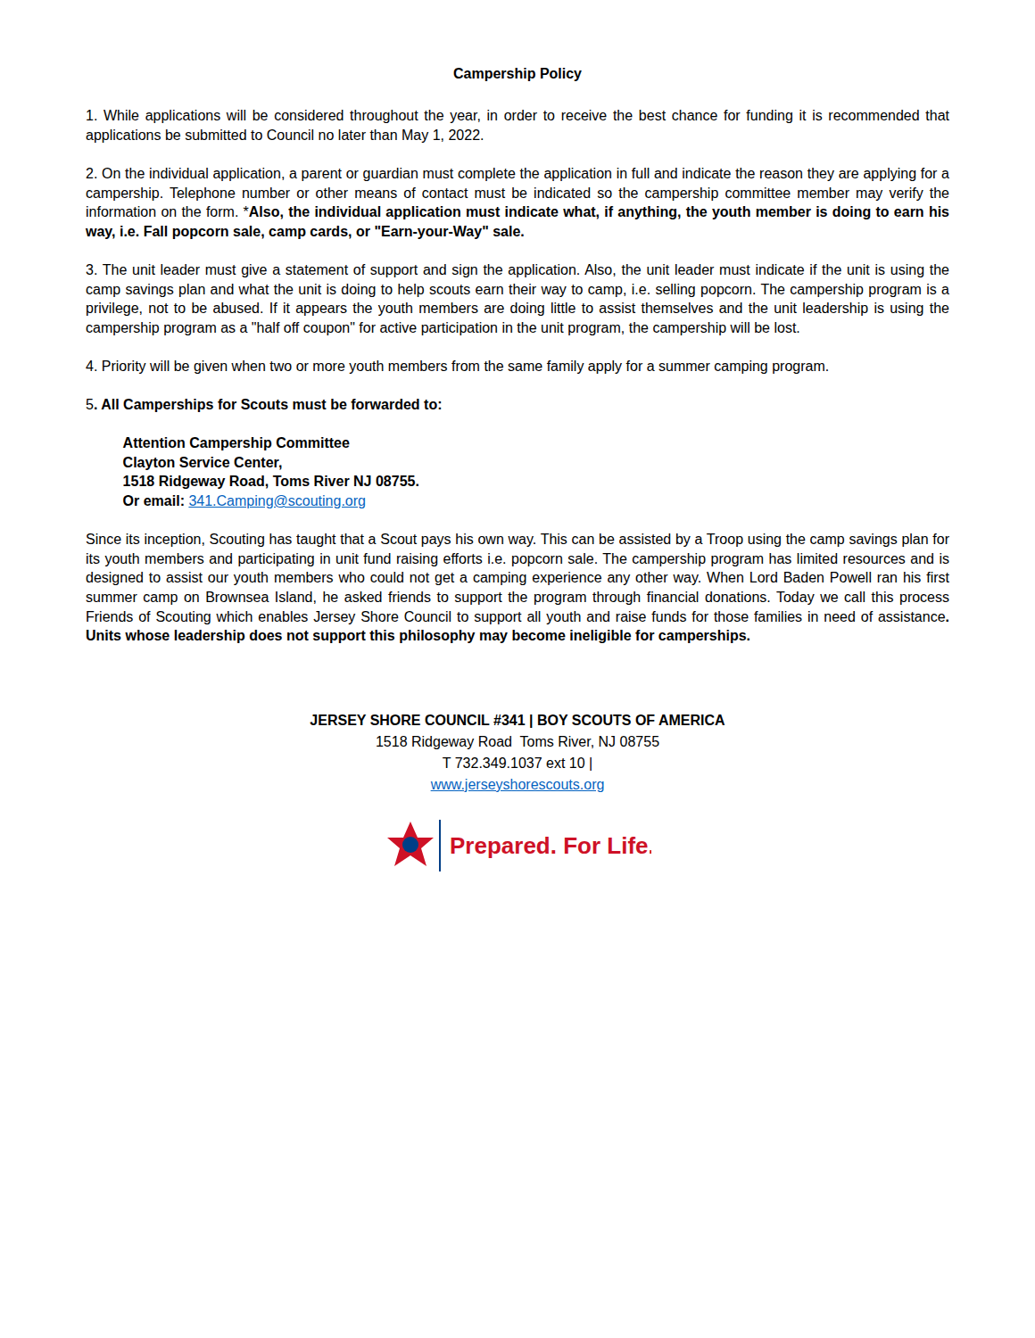Campership Policy
1. While applications will be considered throughout the year, in order to receive the best chance for funding it is recommended that applications be submitted to Council no later than May 1, 2022.
2. On the individual application, a parent or guardian must complete the application in full and indicate the reason they are applying for a campership. Telephone number or other means of contact must be indicated so the campership committee member may verify the information on the form. *Also, the individual application must indicate what, if anything, the youth member is doing to earn his way, i.e. Fall popcorn sale, camp cards, or "Earn-your-Way" sale.
3. The unit leader must give a statement of support and sign the application. Also, the unit leader must indicate if the unit is using the camp savings plan and what the unit is doing to help scouts earn their way to camp, i.e. selling popcorn. The campership program is a privilege, not to be abused. If it appears the youth members are doing little to assist themselves and the unit leadership is using the campership program as a "half off coupon" for active participation in the unit program, the campership will be lost.
4. Priority will be given when two or more youth members from the same family apply for a summer camping program.
5. All Camperships for Scouts must be forwarded to:
Attention Campership Committee
Clayton Service Center,
1518 Ridgeway Road, Toms River NJ 08755.
Or email: 341.Camping@scouting.org
Since its inception, Scouting has taught that a Scout pays his own way. This can be assisted by a Troop using the camp savings plan for its youth members and participating in unit fund raising efforts i.e. popcorn sale. The campership program has limited resources and is designed to assist our youth members who could not get a camping experience any other way. When Lord Baden Powell ran his first summer camp on Brownsea Island, he asked friends to support the program through financial donations. Today we call this process Friends of Scouting which enables Jersey Shore Council to support all youth and raise funds for those families in need of assistance. Units whose leadership does not support this philosophy may become ineligible for camperships.
JERSEY SHORE COUNCIL #341 | BOY SCOUTS OF AMERICA
1518 Ridgeway Road Toms River, NJ 08755
T 732.349.1037 ext 10 |
www.jerseyshorescouts.org